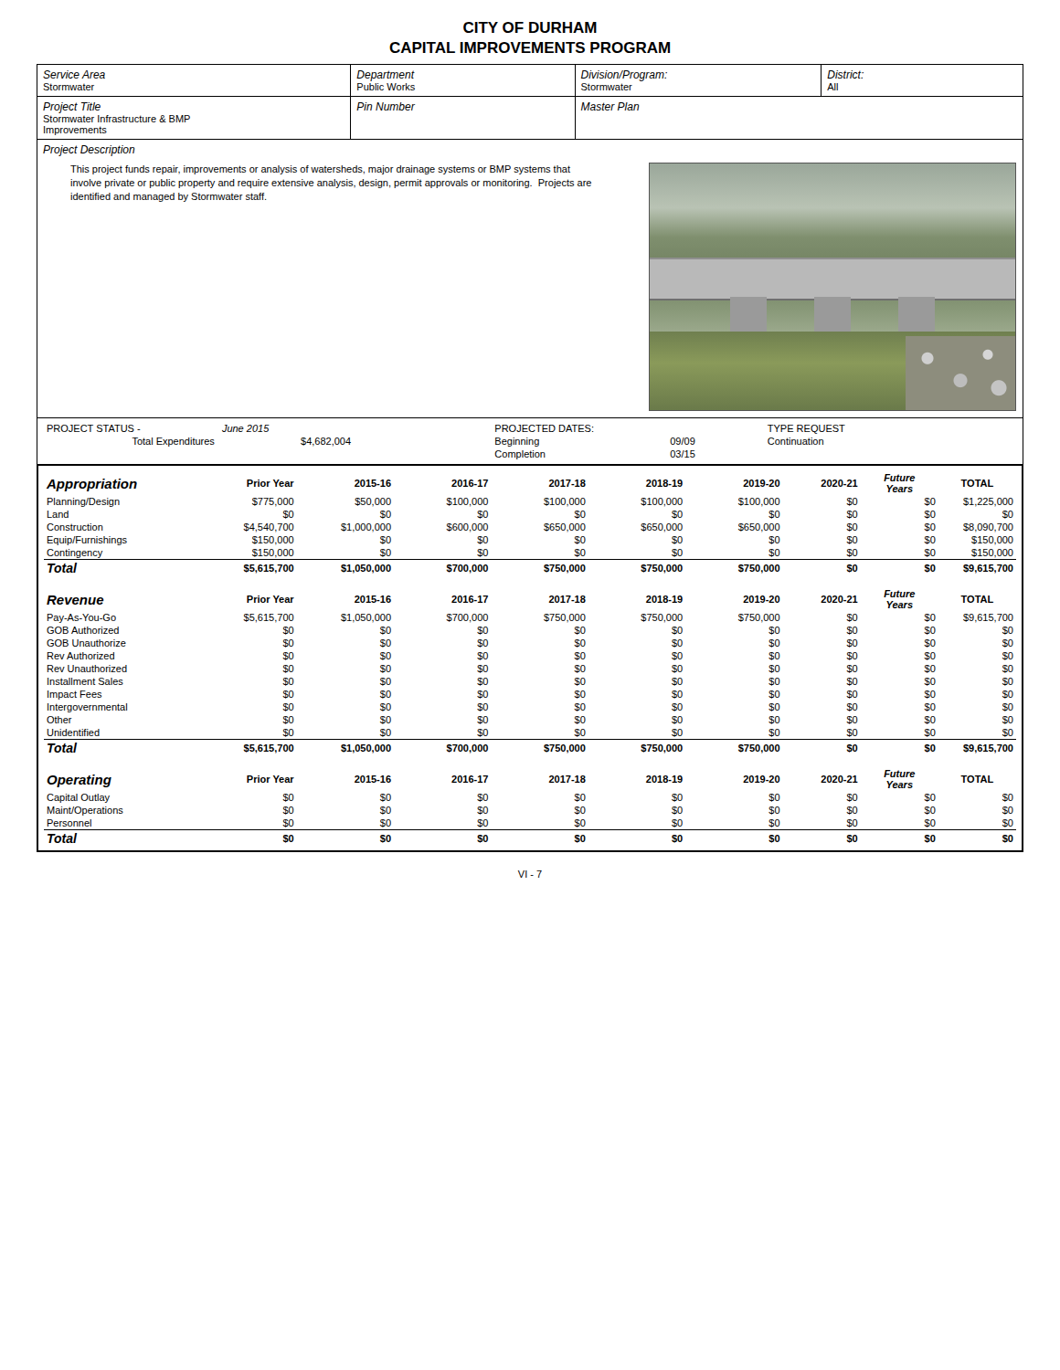CITY OF DURHAM
CAPITAL IMPROVEMENTS PROGRAM
| Service Area Stormwater | Department Public Works | Division/Program: Stormwater | District: All |
| Project Title Stormwater Infrastructure & BMP Improvements | Pin Number | Master Plan |
| Project Description / This project funds repair, improvements or analysis of watersheds, major drainage systems or BMP systems that involve private or public property and require extensive analysis, design, permit approvals or monitoring. Projects are identified and managed by Stormwater staff. / / |
| / PROJECT STATUS - / June 2015 / / PROJECTED DATES: / / TYPE REQUEST / / / Total Expenditures / $4,682,004 / / Beginning / 09/09 / Continuation / / / / / / Completion / 03/15 / / / |
| / Appropriation / Prior Year / 2015-16 / 2016-17 / 2017-18 / 2018-19 / 2019-20 / 2020-21 / Future Years / TOTAL / / --- / --- / --- / --- / --- / --- / --- / --- / --- / --- / / Planning/Design / $775,000 / $50,000 / $100,000 / $100,000 / $100,000 / $100,000 / $0 / $0 / $1,225,000 / / Land / $0 / $0 / $0 / $0 / $0 / $0 / $0 / $0 / $0 / / Construction / $4,540,700 / $1,000,000 / $600,000 / $650,000 / $650,000 / $650,000 / $0 / $0 / $8,090,700 / / Equip/Furnishings / $150,000 / $0 / $0 / $0 / $0 / $0 / $0 / $0 / $150,000 / / Contingency / $150,000 / $0 / $0 / $0 / $0 / $0 / $0 / $0 / $150,000 / / Total / $5,615,700 / $1,050,000 / $700,000 / $750,000 / $750,000 / $750,000 / $0 / $0 / $9,615,700 / / Revenue / Prior Year / 2015-16 / 2016-17 / 2017-18 / 2018-19 / 2019-20 / 2020-21 / Future Years / TOTAL / / --- / --- / --- / --- / --- / --- / --- / --- / --- / --- / / Pay-As-You-Go / $5,615,700 / $1,050,000 / $700,000 / $750,000 / $750,000 / $750,000 / $0 / $0 / $9,615,700 / / GOB Authorized / $0 / $0 / $0 / $0 / $0 / $0 / $0 / $0 / $0 / / GOB Unauthorize / $0 / $0 / $0 / $0 / $0 / $0 / $0 / $0 / $0 / / Rev Authorized / $0 / $0 / $0 / $0 / $0 / $0 / $0 / $0 / $0 / / Rev Unauthorized / $0 / $0 / $0 / $0 / $0 / $0 / $0 / $0 / $0 / / Installment Sales / $0 / $0 / $0 / $0 / $0 / $0 / $0 / $0 / $0 / / Impact Fees / $0 / $0 / $0 / $0 / $0 / $0 / $0 / $0 / $0 / / Intergovernmental / $0 / $0 / $0 / $0 / $0 / $0 / $0 / $0 / $0 / / Other / $0 / $0 / $0 / $0 / $0 / $0 / $0 / $0 / $0 / / Unidentified / $0 / $0 / $0 / $0 / $0 / $0 / $0 / $0 / $0 / / Total / $5,615,700 / $1,050,000 / $700,000 / $750,000 / $750,000 / $750,000 / $0 / $0 / $9,615,700 / / Operating / Prior Year / 2015-16 / 2016-17 / 2017-18 / 2018-19 / 2019-20 / 2020-21 / Future Years / TOTAL / / --- / --- / --- / --- / --- / --- / --- / --- / --- / --- / / Capital Outlay / $0 / $0 / $0 / $0 / $0 / $0 / $0 / $0 / $0 / / Maint/Operations / $0 / $0 / $0 / $0 / $0 / $0 / $0 / $0 / $0 / / Personnel / $0 / $0 / $0 / $0 / $0 / $0 / $0 / $0 / $0 / / Total / $0 / $0 / $0 / $0 / $0 / $0 / $0 / $0 / $0 / |
VI - 7